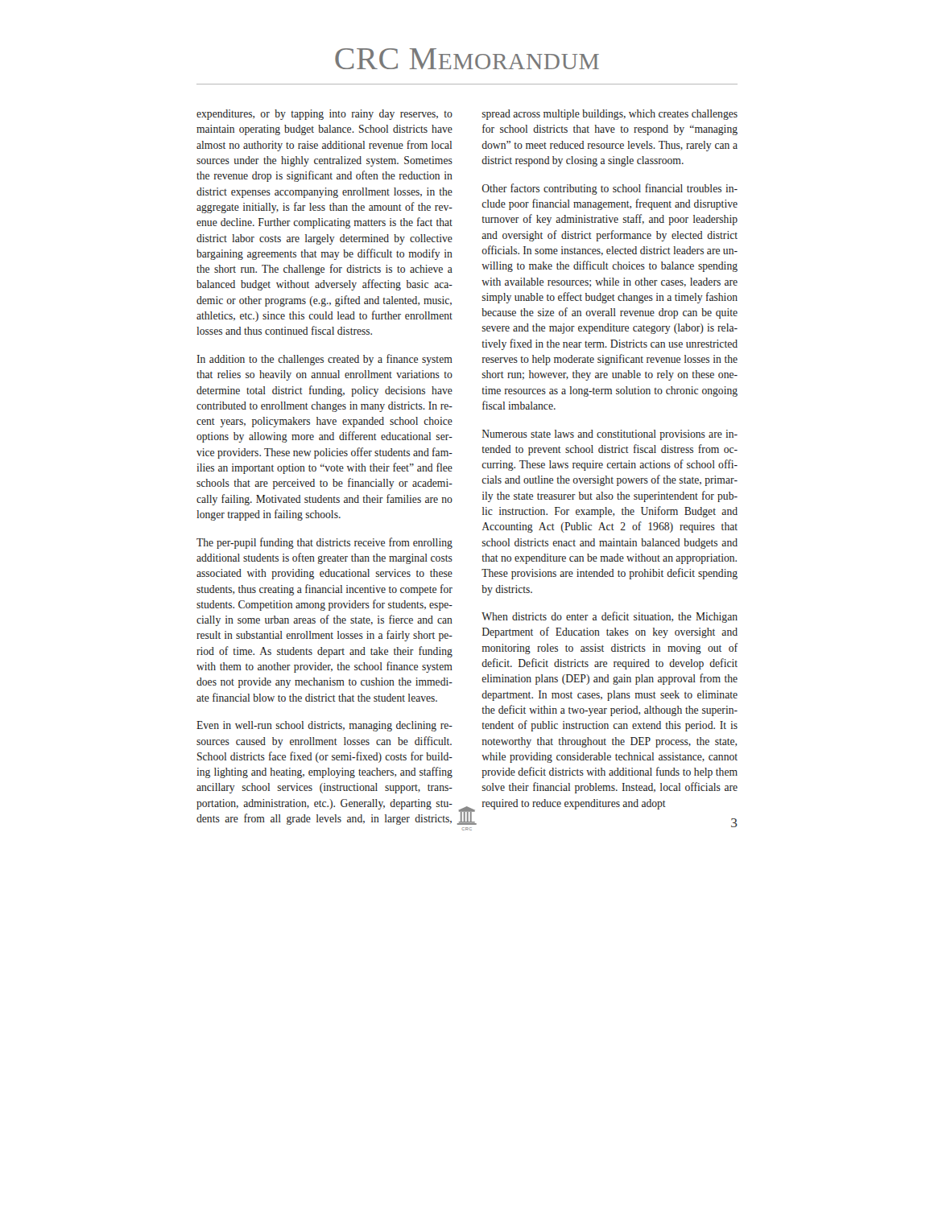CRC MEMORANDUM
expenditures, or by tapping into rainy day reserves, to maintain operating budget balance. School districts have almost no authority to raise additional revenue from local sources under the highly centralized system. Sometimes the revenue drop is significant and often the reduction in district expenses accompanying enrollment losses, in the aggregate initially, is far less than the amount of the revenue decline. Further complicating matters is the fact that district labor costs are largely determined by collective bargaining agreements that may be difficult to modify in the short run. The challenge for districts is to achieve a balanced budget without adversely affecting basic academic or other programs (e.g., gifted and talented, music, athletics, etc.) since this could lead to further enrollment losses and thus continued fiscal distress.
In addition to the challenges created by a finance system that relies so heavily on annual enrollment variations to determine total district funding, policy decisions have contributed to enrollment changes in many districts. In recent years, policymakers have expanded school choice options by allowing more and different educational service providers. These new policies offer students and families an important option to “vote with their feet” and flee schools that are perceived to be financially or academically failing. Motivated students and their families are no longer trapped in failing schools.
The per-pupil funding that districts receive from enrolling additional students is often greater than the marginal costs associated with providing educational services to these students, thus creating a financial incentive to compete for students. Competition among providers for students, especially in some urban areas of the state, is fierce and can result in substantial enrollment losses in a fairly short period of time. As students depart and take their funding with them to another provider, the school finance system does not provide any mechanism to cushion the immediate financial blow to the district that the student leaves.
Even in well-run school districts, managing declining resources caused by enrollment losses can be difficult. School districts face fixed (or semi-fixed) costs for building lighting and heating, employing teachers, and staffing ancillary school services (instructional support, transportation, administration, etc.). Generally, departing students are from all grade levels and, in larger districts, spread across multiple buildings, which creates challenges for school districts that have to respond by “managing down” to meet reduced resource levels. Thus, rarely can a district respond by closing a single classroom.
Other factors contributing to school financial troubles include poor financial management, frequent and disruptive turnover of key administrative staff, and poor leadership and oversight of district performance by elected district officials. In some instances, elected district leaders are unwilling to make the difficult choices to balance spending with available resources; while in other cases, leaders are simply unable to effect budget changes in a timely fashion because the size of an overall revenue drop can be quite severe and the major expenditure category (labor) is relatively fixed in the near term. Districts can use unrestricted reserves to help moderate significant revenue losses in the short run; however, they are unable to rely on these one-time resources as a long-term solution to chronic ongoing fiscal imbalance.
Numerous state laws and constitutional provisions are intended to prevent school district fiscal distress from occurring. These laws require certain actions of school officials and outline the oversight powers of the state, primarily the state treasurer but also the superintendent for public instruction. For example, the Uniform Budget and Accounting Act (Public Act 2 of 1968) requires that school districts enact and maintain balanced budgets and that no expenditure can be made without an appropriation. These provisions are intended to prohibit deficit spending by districts.
When districts do enter a deficit situation, the Michigan Department of Education takes on key oversight and monitoring roles to assist districts in moving out of deficit. Deficit districts are required to develop deficit elimination plans (DEP) and gain plan approval from the department. In most cases, plans must seek to eliminate the deficit within a two-year period, although the superintendent of public instruction can extend this period. It is noteworthy that throughout the DEP process, the state, while providing considerable technical assistance, cannot provide deficit districts with additional funds to help them solve their financial problems. Instead, local officials are required to reduce expenditures and adopt
CRC
3